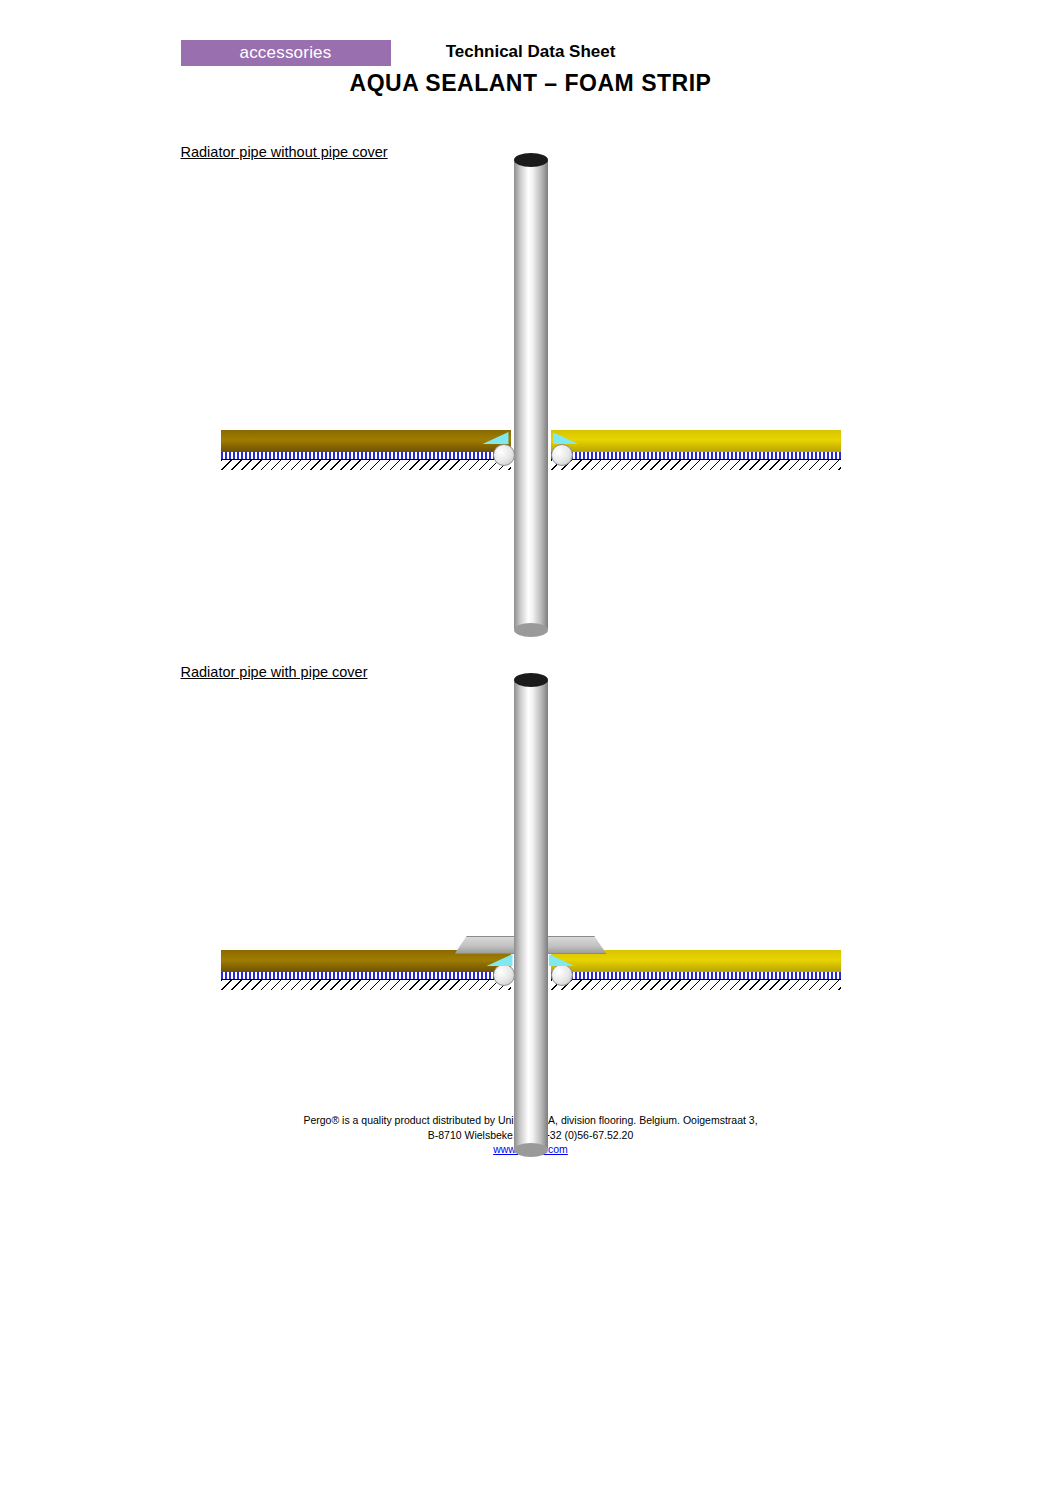accessories
Technical Data Sheet
AQUA SEALANT – FOAM STRIP
Radiator pipe without pipe cover
Radiator pipe with pipe cover
Pergo® is a quality product distributed by Unilin BVBA, division flooring. Belgium. Ooigemstraat 3,
B-8710 Wielsbeke, Tel.: +32 (0)56-67.52.20
www.pergo.com